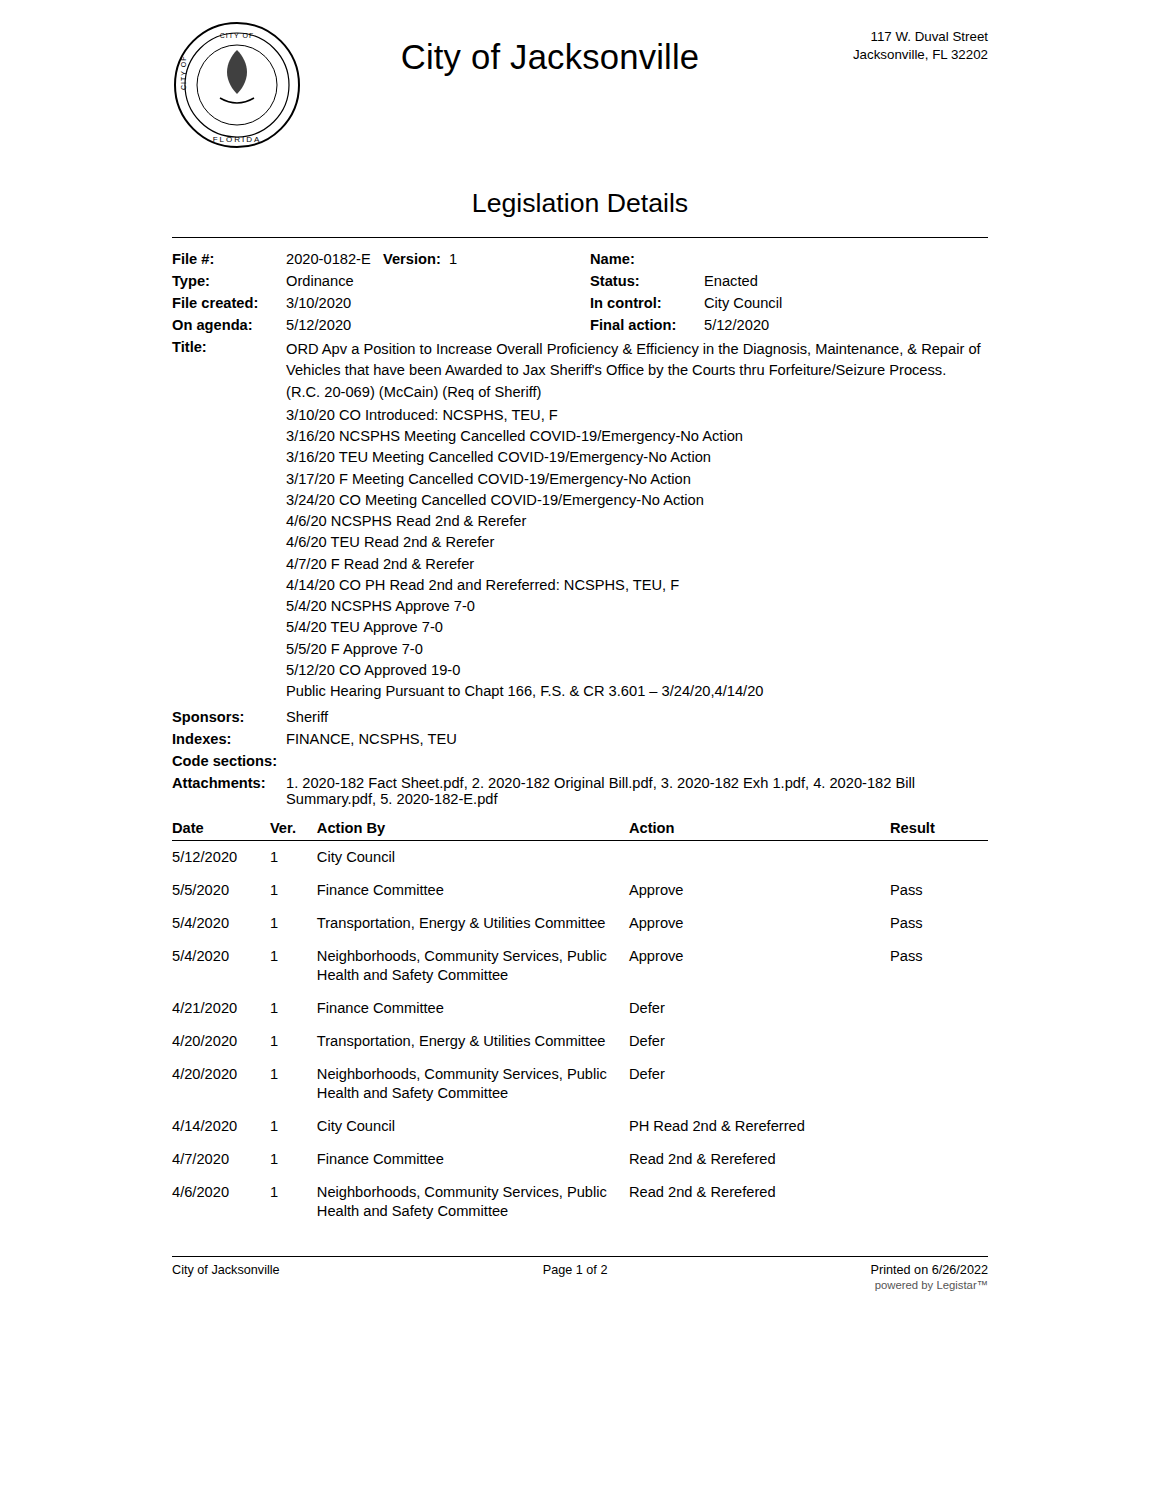CITY OF FLORIDA CITY OF
City of Jacksonville
117 W. Duval Street
Jacksonville, FL 32202
Legislation Details
| File #: | 2020-0182-E Version: 1 | Name: | |
| Type: | Ordinance | Status: | Enacted |
| File created: | 3/10/2020 | In control: | City Council |
| On agenda: | 5/12/2020 | Final action: | 5/12/2020 |
| Title: | ORD Apv a Position to Increase Overall Proficiency & Efficiency in the Diagnosis, Maintenance, & Repair of Vehicles that have been Awarded to Jax Sheriff's Office by the Courts thru Forfeiture/Seizure Process. (R.C. 20-069) (McCain) (Req of Sheriff) 3/10/20 CO Introduced: NCSPHS, TEU, F 3/16/20 NCSPHS Meeting Cancelled COVID-19/Emergency-No Action 3/16/20 TEU Meeting Cancelled COVID-19/Emergency-No Action 3/17/20 F Meeting Cancelled COVID-19/Emergency-No Action 3/24/20 CO Meeting Cancelled COVID-19/Emergency-No Action 4/6/20 NCSPHS Read 2nd & Rerefer 4/6/20 TEU Read 2nd & Rerefer 4/7/20 F Read 2nd & Rerefer 4/14/20 CO PH Read 2nd and Rereferred: NCSPHS, TEU, F 5/4/20 NCSPHS Approve 7-0 5/4/20 TEU Approve 7-0 5/5/20 F Approve 7-0 5/12/20 CO Approved 19-0 Public Hearing Pursuant to Chapt 166, F.S. & CR 3.601 – 3/24/20,4/14/20 |
| Sponsors: | Sheriff |
| Indexes: | FINANCE, NCSPHS, TEU |
| Code sections: | |
| Attachments: | 1. 2020-182 Fact Sheet.pdf, 2. 2020-182 Original Bill.pdf, 3. 2020-182 Exh 1.pdf, 4. 2020-182 Bill Summary.pdf, 5. 2020-182-E.pdf |
| Date | Ver. | Action By | Action | Result |
| --- | --- | --- | --- | --- |
| 5/12/2020 | 1 | City Council | | |
| 5/5/2020 | 1 | Finance Committee | Approve | Pass |
| 5/4/2020 | 1 | Transportation, Energy & Utilities Committee | Approve | Pass |
| 5/4/2020 | 1 | Neighborhoods, Community Services, Public Health and Safety Committee | Approve | Pass |
| 4/21/2020 | 1 | Finance Committee | Defer | |
| 4/20/2020 | 1 | Transportation, Energy & Utilities Committee | Defer | |
| 4/20/2020 | 1 | Neighborhoods, Community Services, Public Health and Safety Committee | Defer | |
| 4/14/2020 | 1 | City Council | PH Read 2nd & Rereferred | |
| 4/7/2020 | 1 | Finance Committee | Read 2nd & Rerefered | |
| 4/6/2020 | 1 | Neighborhoods, Community Services, Public Health and Safety Committee | Read 2nd & Rerefered | |
City of Jacksonville
Page 1 of 2
Printed on 6/26/2022
powered by Legistar™